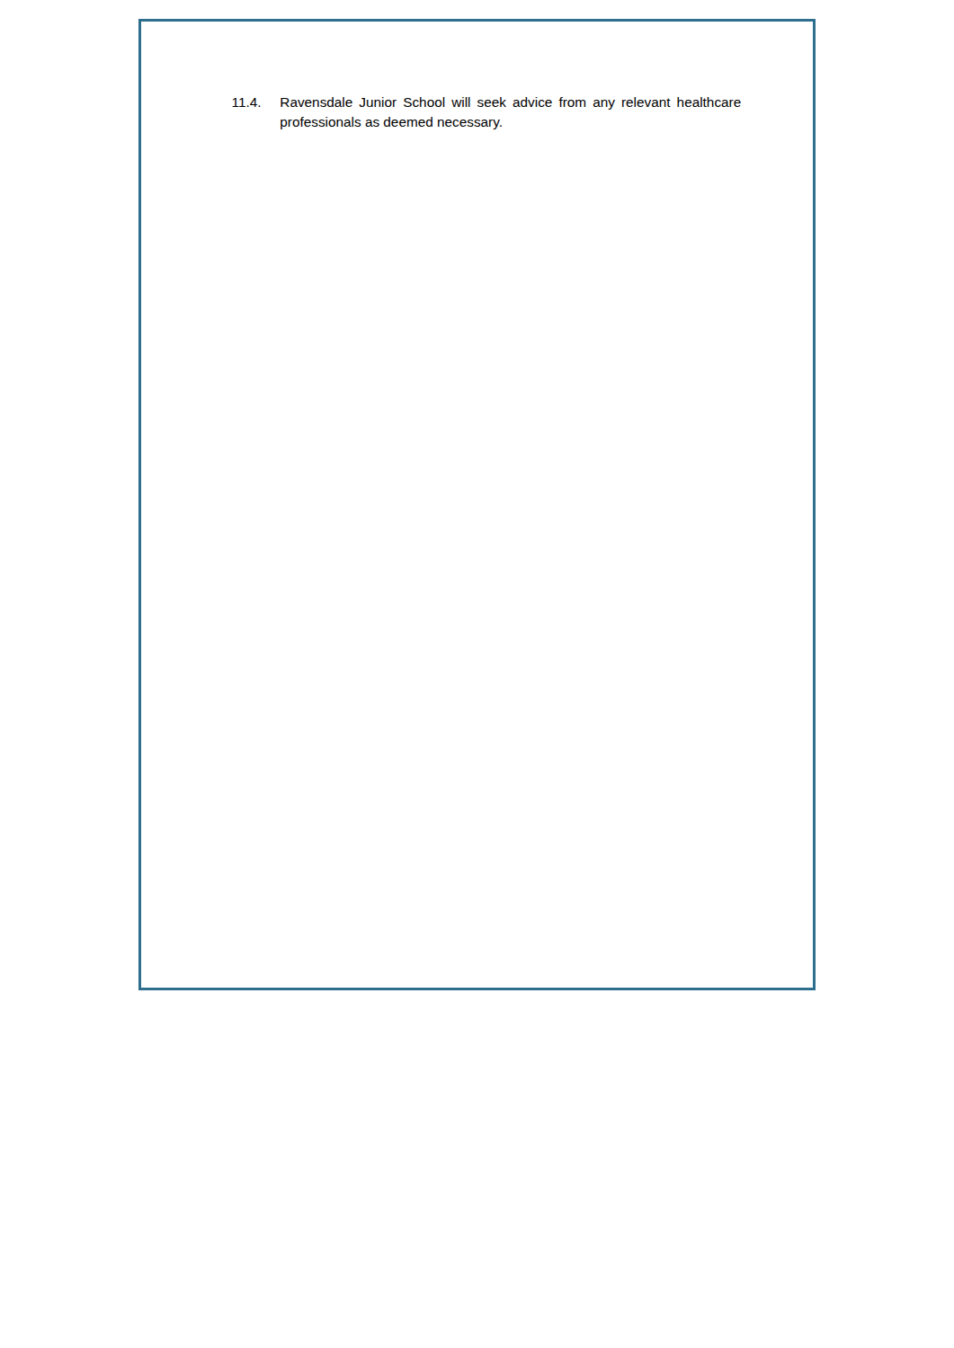11.4.
Ravensdale Junior School will seek advice from any relevant healthcare professionals as deemed necessary.